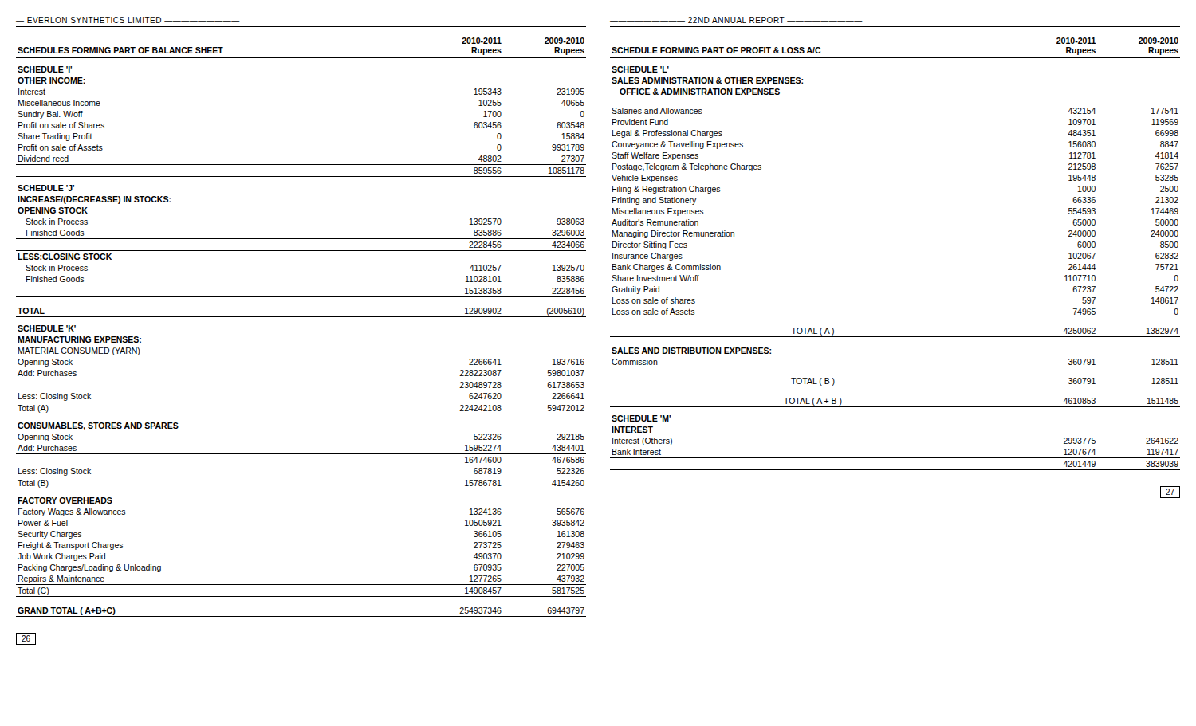— EVERLON SYNTHETICS LIMITED —————————
| SCHEDULES FORMING PART OF BALANCE SHEET | 2010-2011 Rupees | 2009-2010 Rupees |
| SCHEDULE 'I' | | |
| OTHER INCOME: | | |
| Interest | 195343 | 231995 |
| Miscellaneous Income | 10255 | 40655 |
| Sundry Bal. W/off | 1700 | 0 |
| Profit on sale of Shares | 603456 | 603548 |
| Share Trading Profit | 0 | 15884 |
| Profit on sale of Assets | 0 | 9931789 |
| Dividend recd | 48802 | 27307 |
| | 859556 | 10851178 |
| SCHEDULE 'J' | | |
| INCREASE/(DECREASSE) IN STOCKS: | | |
| OPENING STOCK | | |
| Stock in Process | 1392570 | 938063 |
| Finished Goods | 835886 | 3296003 |
| | 2228456 | 4234066 |
| LESS:CLOSING STOCK | | |
| Stock in Process | 4110257 | 1392570 |
| Finished Goods | 11028101 | 835886 |
| | 15138358 | 2228456 |
| TOTAL | 12909902 | (2005610) |
| SCHEDULE 'K' | | |
| MANUFACTURING EXPENSES: | | |
| MATERIAL CONSUMED (YARN) | | |
| Opening Stock | 2266641 | 1937616 |
| Add: Purchases | 228223087 | 59801037 |
| | 230489728 | 61738653 |
| Less: Closing Stock | 6247620 | 2266641 |
| Total (A) | 224242108 | 59472012 |
| CONSUMABLES, STORES AND SPARES | | |
| Opening Stock | 522326 | 292185 |
| Add: Purchases | 15952274 | 4384401 |
| | 16474600 | 4676586 |
| Less: Closing Stock | 687819 | 522326 |
| Total (B) | 15786781 | 4154260 |
| FACTORY OVERHEADS | | |
| Factory Wages & Allowances | 1324136 | 565676 |
| Power & Fuel | 10505921 | 3935842 |
| Security Charges | 366105 | 161308 |
| Freight & Transport Charges | 273725 | 279463 |
| Job Work Charges Paid | 490370 | 210299 |
| Packing Charges/Loading & Unloading | 670935 | 227005 |
| Repairs & Maintenance | 1277265 | 437932 |
| Total (C) | 14908457 | 5817525 |
| GRAND TOTAL ( A+B+C) | 254937346 | 69443797 |
26
————————— 22ND ANNUAL REPORT —————————
| SCHEDULE FORMING PART OF PROFIT & LOSS A/C | 2010-2011 Rupees | 2009-2010 Rupees |
| SCHEDULE 'L' | | |
| SALES ADMINISTRATION & OTHER EXPENSES: | | |
| OFFICE & ADMINISTRATION EXPENSES | | |
| Salaries and Allowances | 432154 | 177541 |
| Provident Fund | 109701 | 119569 |
| Legal & Professional Charges | 484351 | 66998 |
| Conveyance & Travelling Expenses | 156080 | 8847 |
| Staff Welfare Expenses | 112781 | 41814 |
| Postage,Telegram & Telephone Charges | 212598 | 76257 |
| Vehicle Expenses | 195448 | 53285 |
| Filing & Registration Charges | 1000 | 2500 |
| Printing and Stationery | 66336 | 21302 |
| Miscellaneous Expenses | 554593 | 174469 |
| Auditor's Remuneration | 65000 | 50000 |
| Managing Director Remuneration | 240000 | 240000 |
| Director Sitting Fees | 6000 | 8500 |
| Insurance Charges | 102067 | 62832 |
| Bank Charges & Commission | 261444 | 75721 |
| Share Investment W/off | 1107710 | 0 |
| Gratuity Paid | 67237 | 54722 |
| Loss on sale of shares | 597 | 148617 |
| Loss on sale of Assets | 74965 | 0 |
| TOTAL ( A ) | 4250062 | 1382974 |
| SALES AND DISTRIBUTION EXPENSES: | | |
| Commission | 360791 | 128511 |
| TOTAL ( B ) | 360791 | 128511 |
| TOTAL ( A + B ) | 4610853 | 1511485 |
| SCHEDULE 'M' | | |
| INTEREST | | |
| Interest (Others) | 2993775 | 2641622 |
| Bank Interest | 1207674 | 1197417 |
| | 4201449 | 3839039 |
27